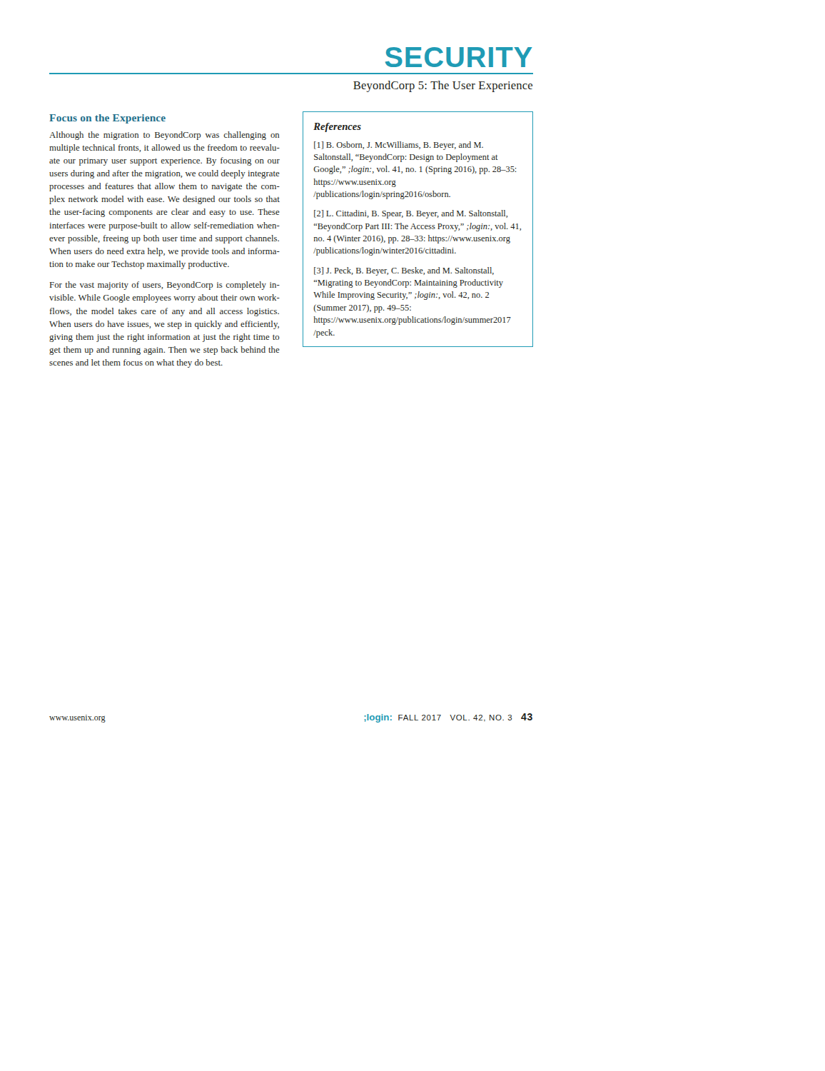SECURITY
BeyondCorp 5: The User Experience
Focus on the Experience
Although the migration to BeyondCorp was challenging on multiple technical fronts, it allowed us the freedom to reevaluate our primary user support experience. By focusing on our users during and after the migration, we could deeply integrate processes and features that allow them to navigate the complex network model with ease. We designed our tools so that the user-facing components are clear and easy to use. These interfaces were purpose-built to allow self-remediation whenever possible, freeing up both user time and support channels. When users do need extra help, we provide tools and information to make our Techstop maximally productive.
For the vast majority of users, BeyondCorp is completely invisible. While Google employees worry about their own workflows, the model takes care of any and all access logistics. When users do have issues, we step in quickly and efficiently, giving them just the right information at just the right time to get them up and running again. Then we step back behind the scenes and let them focus on what they do best.
References
[1] B. Osborn, J. McWilliams, B. Beyer, and M. Saltonstall, “BeyondCorp: Design to Deployment at Google,” ;login:, vol. 41, no. 1 (Spring 2016), pp. 28–35: https://www.usenix.org /publications/login/spring2016/osborn.
[2] L. Cittadini, B. Spear, B. Beyer, and M. Saltonstall, “BeyondCorp Part III: The Access Proxy,” ;login:, vol. 41, no. 4 (Winter 2016), pp. 28–33: https://www.usenix.org /publications/login/winter2016/cittadini.
[3] J. Peck, B. Beyer, C. Beske, and M. Saltonstall, “Migrating to BeyondCorp: Maintaining Productivity While Improving Security,” ;login:, vol. 42, no. 2 (Summer 2017), pp. 49–55: https://www.usenix.org/publications/login/summer2017 /peck.
www.usenix.org ;login: FALL 2017 VOL. 42, NO. 3 43